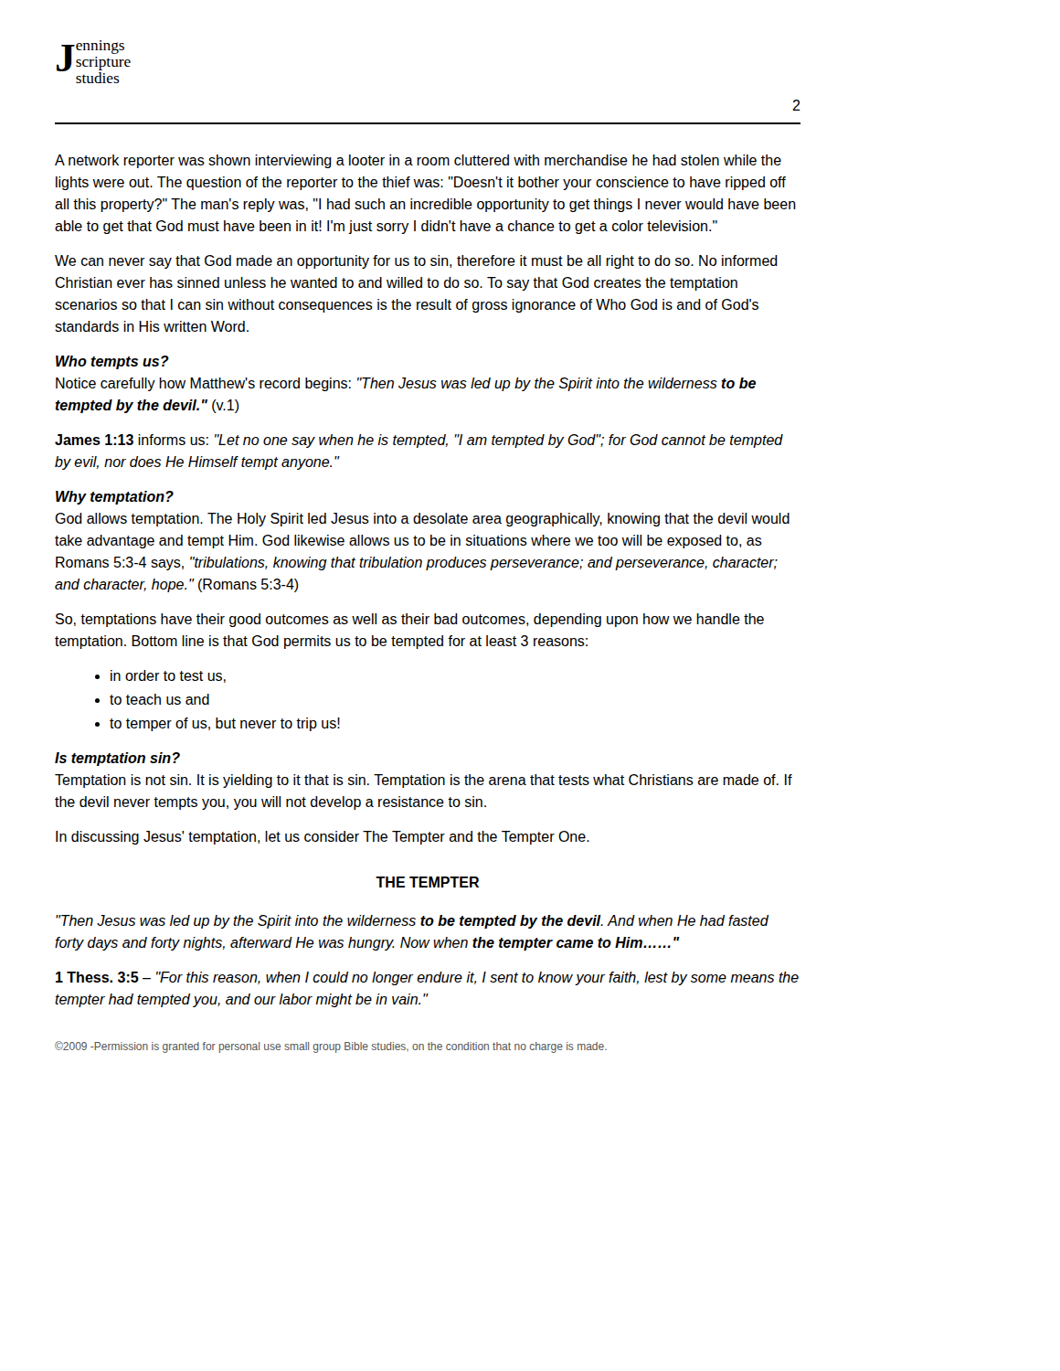J ennings
scripture
studies
2
A network reporter was shown interviewing a looter in a room cluttered with merchandise he had stolen while the lights were out. The question of the reporter to the thief was: "Doesn't it bother your conscience to have ripped off all this property?" The man's reply was, "I had such an incredible opportunity to get things I never would have been able to get that God must have been in it! I'm just sorry I didn't have a chance to get a color television."
We can never say that God made an opportunity for us to sin, therefore it must be all right to do so. No informed Christian ever has sinned unless he wanted to and willed to do so. To say that God creates the temptation scenarios so that I can sin without consequences is the result of gross ignorance of Who God is and of God's standards in His written Word.
Who tempts us?
Notice carefully how Matthew's record begins: "Then Jesus was led up by the Spirit into the wilderness to be tempted by the devil." (v.1)
James 1:13 informs us: "Let no one say when he is tempted, "I am tempted by God"; for God cannot be tempted by evil, nor does He Himself tempt anyone."
Why temptation?
God allows temptation. The Holy Spirit led Jesus into a desolate area geographically, knowing that the devil would take advantage and tempt Him. God likewise allows us to be in situations where we too will be exposed to, as Romans 5:3-4 says, "tribulations, knowing that tribulation produces perseverance; and perseverance, character; and character, hope." (Romans 5:3-4)
So, temptations have their good outcomes as well as their bad outcomes, depending upon how we handle the temptation. Bottom line is that God permits us to be tempted for at least 3 reasons:
in order to test us,
to teach us and
to temper of us, but never to trip us!
Is temptation sin?
Temptation is not sin. It is yielding to it that is sin. Temptation is the arena that tests what Christians are made of. If the devil never tempts you, you will not develop a resistance to sin.
In discussing Jesus' temptation, let us consider The Tempter and the Tempter One.
THE TEMPTER
"Then Jesus was led up by the Spirit into the wilderness to be tempted by the devil. And when He had fasted forty days and forty nights, afterward He was hungry. Now when the tempter came to Him……"
1 Thess. 3:5 – "For this reason, when I could no longer endure it, I sent to know your faith, lest by some means the tempter had tempted you, and our labor might be in vain."
©2009 -Permission is granted for personal use small group Bible studies, on the condition that no charge is made.